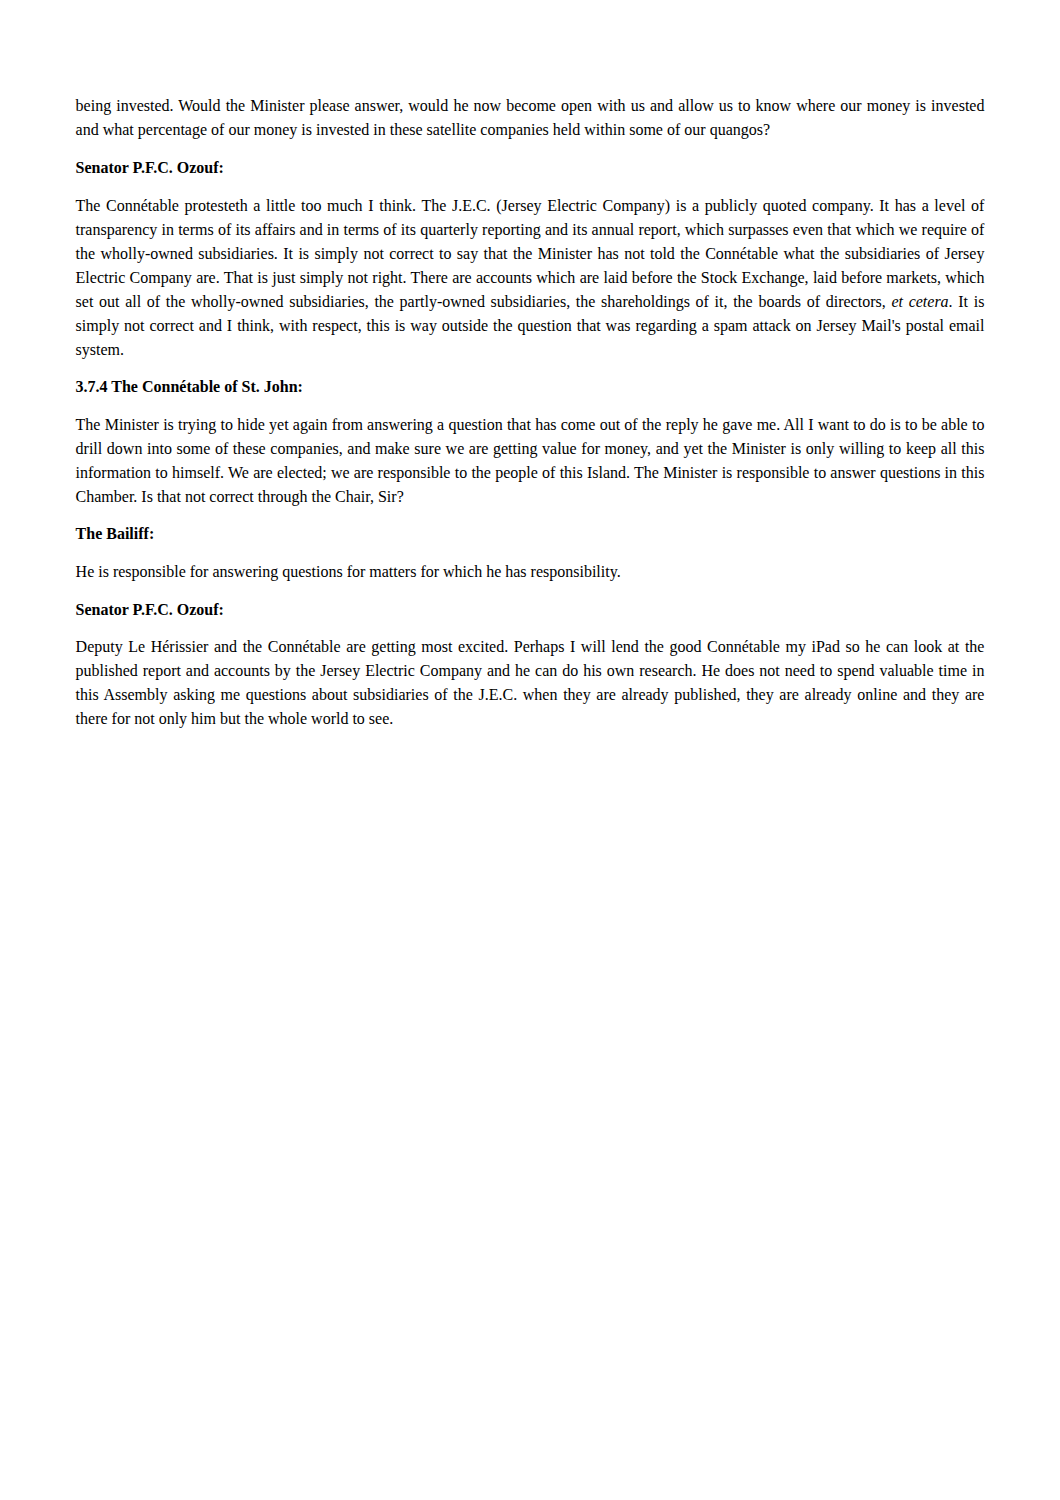being invested. Would the Minister please answer, would he now become open with us and allow us to know where our money is invested and what percentage of our money is invested in these satellite companies held within some of our quangos?
Senator P.F.C. Ozouf:
The Connétable protesteth a little too much I think. The J.E.C. (Jersey Electric Company) is a publicly quoted company. It has a level of transparency in terms of its affairs and in terms of its quarterly reporting and its annual report, which surpasses even that which we require of the wholly-owned subsidiaries. It is simply not correct to say that the Minister has not told the Connétable what the subsidiaries of Jersey Electric Company are. That is just simply not right. There are accounts which are laid before the Stock Exchange, laid before markets, which set out all of the wholly-owned subsidiaries, the partly-owned subsidiaries, the shareholdings of it, the boards of directors, et cetera. It is simply not correct and I think, with respect, this is way outside the question that was regarding a spam attack on Jersey Mail's postal email system.
3.7.4 The Connétable of St. John:
The Minister is trying to hide yet again from answering a question that has come out of the reply he gave me. All I want to do is to be able to drill down into some of these companies, and make sure we are getting value for money, and yet the Minister is only willing to keep all this information to himself. We are elected; we are responsible to the people of this Island. The Minister is responsible to answer questions in this Chamber. Is that not correct through the Chair, Sir?
The Bailiff:
He is responsible for answering questions for matters for which he has responsibility.
Senator P.F.C. Ozouf:
Deputy Le Hérissier and the Connétable are getting most excited. Perhaps I will lend the good Connétable my iPad so he can look at the published report and accounts by the Jersey Electric Company and he can do his own research. He does not need to spend valuable time in this Assembly asking me questions about subsidiaries of the J.E.C. when they are already published, they are already online and they are there for not only him but the whole world to see.